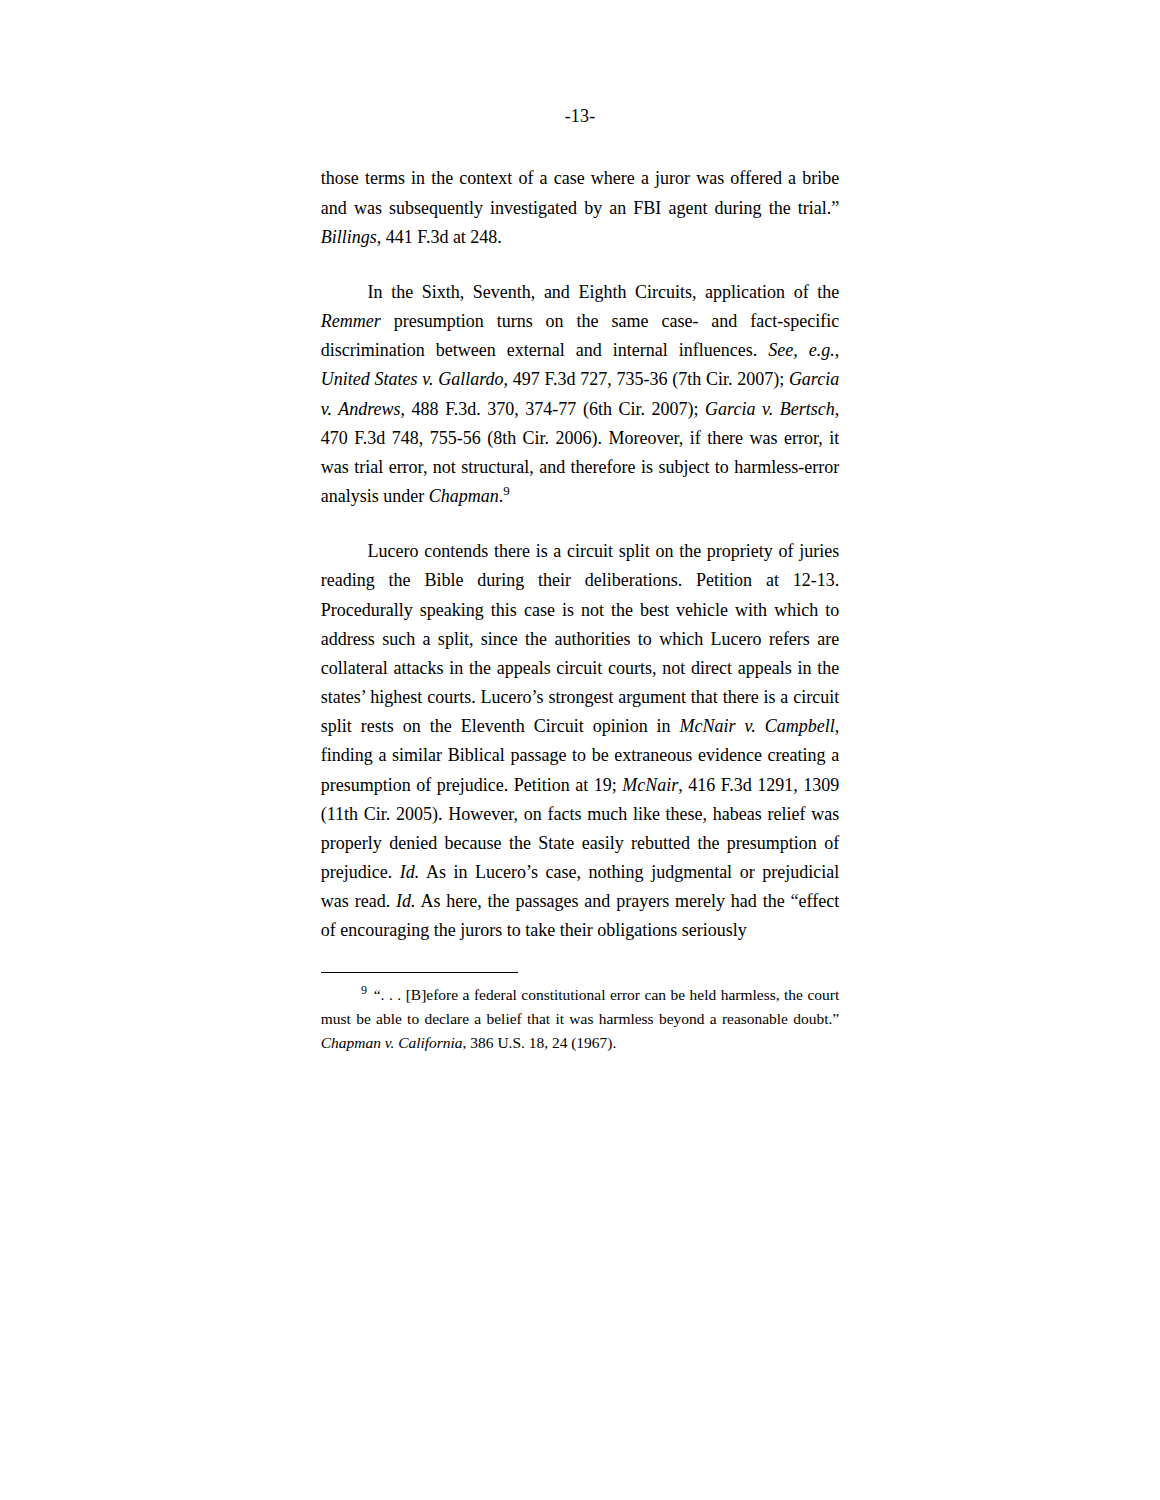-13-
those terms in the context of a case where a juror was offered a bribe and was subsequently investigated by an FBI agent during the trial.” Billings, 441 F.3d at 248.
In the Sixth, Seventh, and Eighth Circuits, application of the Remmer presumption turns on the same case- and fact-specific discrimination between external and internal influences. See, e.g., United States v. Gallardo, 497 F.3d 727, 735-36 (7th Cir. 2007); Garcia v. Andrews, 488 F.3d. 370, 374-77 (6th Cir. 2007); Garcia v. Bertsch, 470 F.3d 748, 755-56 (8th Cir. 2006). Moreover, if there was error, it was trial error, not structural, and therefore is subject to harmless-error analysis under Chapman.9
Lucero contends there is a circuit split on the propriety of juries reading the Bible during their deliberations. Petition at 12-13. Procedurally speaking this case is not the best vehicle with which to address such a split, since the authorities to which Lucero refers are collateral attacks in the appeals circuit courts, not direct appeals in the states’ highest courts. Lucero’s strongest argument that there is a circuit split rests on the Eleventh Circuit opinion in McNair v. Campbell, finding a similar Biblical passage to be extraneous evidence creating a presumption of prejudice. Petition at 19; McNair, 416 F.3d 1291, 1309 (11th Cir. 2005). However, on facts much like these, habeas relief was properly denied because the State easily rebutted the presumption of prejudice. Id. As in Lucero’s case, nothing judgmental or prejudicial was read. Id. As here, the passages and prayers merely had the “effect of encouraging the jurors to take their obligations seriously
9“. . . [B]efore a federal constitutional error can be held harmless, the court must be able to declare a belief that it was harmless beyond a reasonable doubt.” Chapman v. California, 386 U.S. 18, 24 (1967).